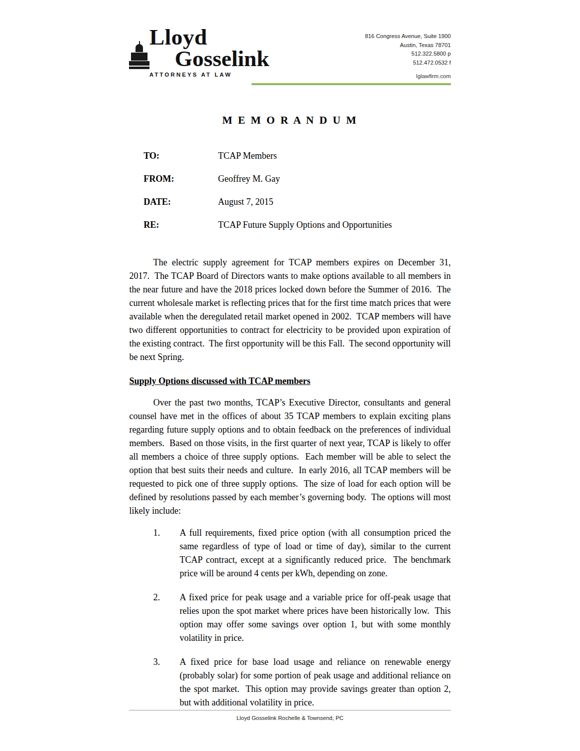Lloyd
Gosselink
ATTORNEYS AT LAW
816 Congress Avenue, Suite 1900
Austin, Texas 78701
512.322.5800 p
512.472.0532 f
lglawfirm.com
M E M O R A N D U M
| TO: | TCAP Members |
| FROM: | Geoffrey M. Gay |
| DATE: | August 7, 2015 |
| RE: | TCAP Future Supply Options and Opportunities |
The electric supply agreement for TCAP members expires on December 31, 2017. The TCAP Board of Directors wants to make options available to all members in the near future and have the 2018 prices locked down before the Summer of 2016. The current wholesale market is reflecting prices that for the first time match prices that were available when the deregulated retail market opened in 2002. TCAP members will have two different opportunities to contract for electricity to be provided upon expiration of the existing contract. The first opportunity will be this Fall. The second opportunity will be next Spring.
Supply Options discussed with TCAP members
Over the past two months, TCAP’s Executive Director, consultants and general counsel have met in the offices of about 35 TCAP members to explain exciting plans regarding future supply options and to obtain feedback on the preferences of individual members. Based on those visits, in the first quarter of next year, TCAP is likely to offer all members a choice of three supply options. Each member will be able to select the option that best suits their needs and culture. In early 2016, all TCAP members will be requested to pick one of three supply options. The size of load for each option will be defined by resolutions passed by each member’s governing body. The options will most likely include:
1. A full requirements, fixed price option (with all consumption priced the same regardless of type of load or time of day), similar to the current TCAP contract, except at a significantly reduced price. The benchmark price will be around 4 cents per kWh, depending on zone.
2. A fixed price for peak usage and a variable price for off-peak usage that relies upon the spot market where prices have been historically low. This option may offer some savings over option 1, but with some monthly volatility in price.
3. A fixed price for base load usage and reliance on renewable energy (probably solar) for some portion of peak usage and additional reliance on the spot market. This option may provide savings greater than option 2, but with additional volatility in price.
Lloyd Gosselink Rochelle & Townsend, PC